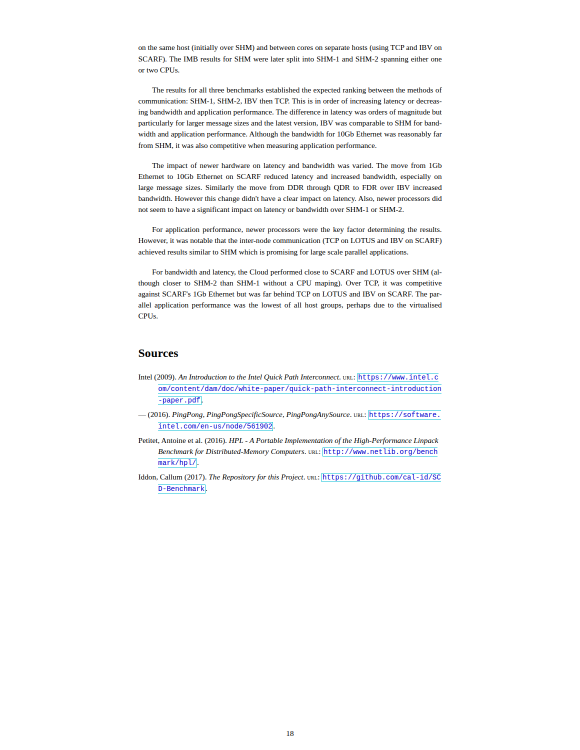on the same host (initially over SHM) and between cores on separate hosts (using TCP and IBV on SCARF). The IMB results for SHM were later split into SHM-1 and SHM-2 spanning either one or two CPUs.
The results for all three benchmarks established the expected ranking between the methods of communication: SHM-1, SHM-2, IBV then TCP. This is in order of increasing latency or decreasing bandwidth and application performance. The difference in latency was orders of magnitude but particularly for larger message sizes and the latest version, IBV was comparable to SHM for bandwidth and application performance. Although the bandwidth for 10Gb Ethernet was reasonably far from SHM, it was also competitive when measuring application performance.
The impact of newer hardware on latency and bandwidth was varied. The move from 1Gb Ethernet to 10Gb Ethernet on SCARF reduced latency and increased bandwidth, especially on large message sizes. Similarly the move from DDR through QDR to FDR over IBV increased bandwidth. However this change didn't have a clear impact on latency. Also, newer processors did not seem to have a significant impact on latency or bandwidth over SHM-1 or SHM-2.
For application performance, newer processors were the key factor determining the results. However, it was notable that the inter-node communication (TCP on LOTUS and IBV on SCARF) achieved results similar to SHM which is promising for large scale parallel applications.
For bandwidth and latency, the Cloud performed close to SCARF and LOTUS over SHM (although closer to SHM-2 than SHM-1 without a CPU maping). Over TCP, it was competitive against SCARF's 1Gb Ethernet but was far behind TCP on LOTUS and IBV on SCARF. The parallel application performance was the lowest of all host groups, perhaps due to the virtualised CPUs.
Sources
Intel (2009). An Introduction to the Intel Quick Path Interconnect. url: https://www.intel.com/content/dam/doc/white-paper/quick-path-interconnect-introduction-paper.pdf.
— (2016). PingPong, PingPongSpecificSource, PingPongAnySource. url: https://software.intel.com/en-us/node/561902.
Petitet, Antoine et al. (2016). HPL - A Portable Implementation of the High-Performance Linpack Benchmark for Distributed-Memory Computers. url: http://www.netlib.org/benchmark/hpl/.
Iddon, Callum (2017). The Repository for this Project. url: https://github.com/cal-id/SCD-Benchmark.
18